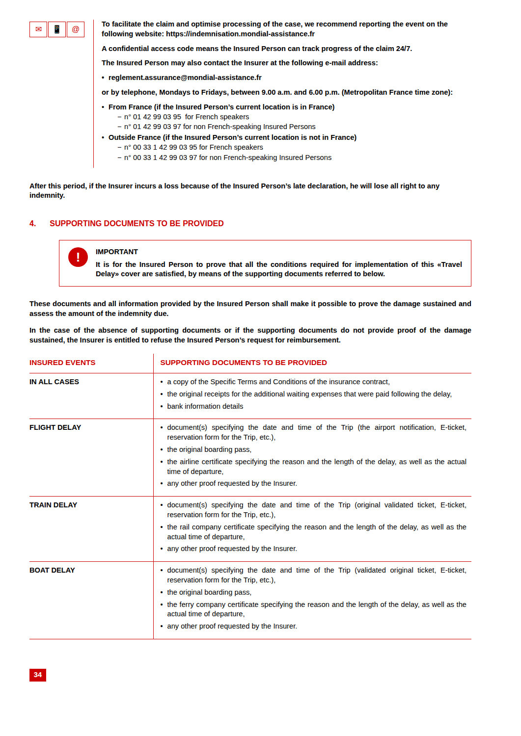✉
📱
@
To facilitate the claim and optimise processing of the case, we recommend reporting the event on the following website: https://indemnisation.mondial-assistance.fr
A confidential access code means the Insured Person can track progress of the claim 24/7.
The Insured Person may also contact the Insurer at the following e-mail address:
reglement.assurance@mondial-assistance.fr
or by telephone, Mondays to Fridays, between 9.00 a.m. and 6.00 p.m. (Metropolitan France time zone):
From France (if the Insured Person’s current location is in France)
n° 01 42 99 03 95 for French speakers
n° 01 42 99 03 97 for non French-speaking Insured Persons
Outside France (if the Insured Person’s current location is not in France)
n° 00 33 1 42 99 03 95 for French speakers
n° 00 33 1 42 99 03 97 for non French-speaking Insured Persons
After this period, if the Insurer incurs a loss because of the Insured Person’s late declaration, he will lose all right to any indemnity.
4. SUPPORTING DOCUMENTS TO BE PROVIDED
!
IMPORTANT
It is for the Insured Person to prove that all the conditions required for implementation of this «Travel Delay» cover are satisfied, by means of the supporting documents referred to below.
These documents and all information provided by the Insured Person shall make it possible to prove the damage sustained and assess the amount of the indemnity due.
In the case of the absence of supporting documents or if the supporting documents do not provide proof of the damage sustained, the Insurer is entitled to refuse the Insured Person’s request for reimbursement.
| INSURED EVENTS | SUPPORTING DOCUMENTS TO BE PROVIDED |
| --- | --- |
| IN ALL CASES | a copy of the Specific Terms and Conditions of the insurance contract, the original receipts for the additional waiting expenses that were paid following the delay, bank information details |
| FLIGHT DELAY | document(s) specifying the date and time of the Trip (the airport notification, E-ticket, reservation form for the Trip, etc.), the original boarding pass, the airline certificate specifying the reason and the length of the delay, as well as the actual time of departure, any other proof requested by the Insurer. |
| TRAIN DELAY | document(s) specifying the date and time of the Trip (original validated ticket, E-ticket, reservation form for the Trip, etc.), the rail company certificate specifying the reason and the length of the delay, as well as the actual time of departure, any other proof requested by the Insurer. |
| BOAT DELAY | document(s) specifying the date and time of the Trip (validated original ticket, E-ticket, reservation form for the Trip, etc.), the original boarding pass, the ferry company certificate specifying the reason and the length of the delay, as well as the actual time of departure, any other proof requested by the Insurer. |
34